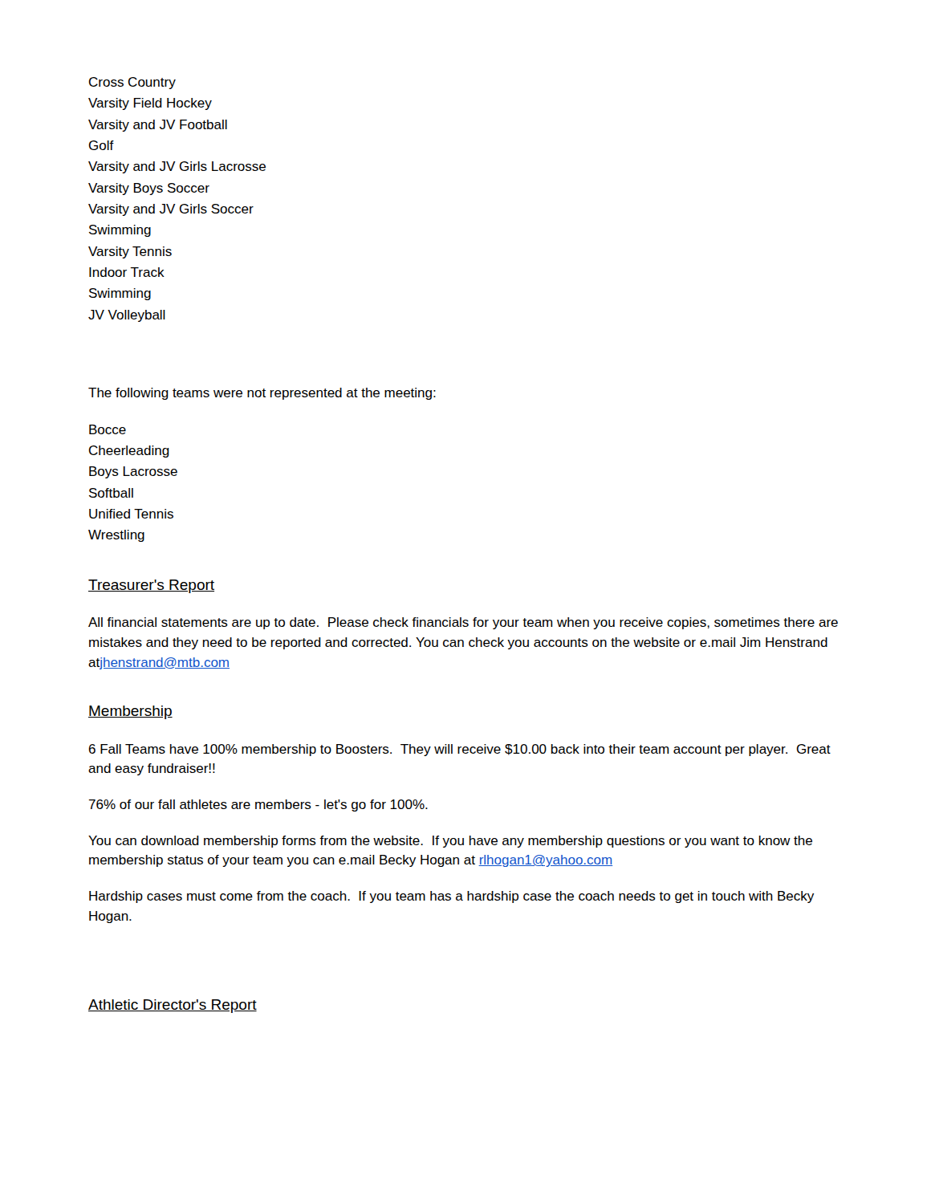Cross Country
Varsity Field Hockey
Varsity and JV Football
Golf
Varsity and JV Girls Lacrosse
Varsity Boys Soccer
Varsity and JV Girls Soccer
Swimming
Varsity Tennis
Indoor Track
Swimming
JV Volleyball
The following teams were not represented at the meeting:
Bocce
Cheerleading
Boys Lacrosse
Softball
Unified Tennis
Wrestling
Treasurer's Report
All financial statements are up to date. Please check financials for your team when you receive copies, sometimes there are mistakes and they need to be reported and corrected. You can check you accounts on the website or e.mail Jim Henstrand atjhenstrand@mtb.com
Membership
6 Fall Teams have 100% membership to Boosters. They will receive $10.00 back into their team account per player. Great and easy fundraiser!!
76% of our fall athletes are members - let's go for 100%.
You can download membership forms from the website. If you have any membership questions or you want to know the membership status of your team you can e.mail Becky Hogan at rlhogan1@yahoo.com
Hardship cases must come from the coach. If you team has a hardship case the coach needs to get in touch with Becky Hogan.
Athletic Director's Report